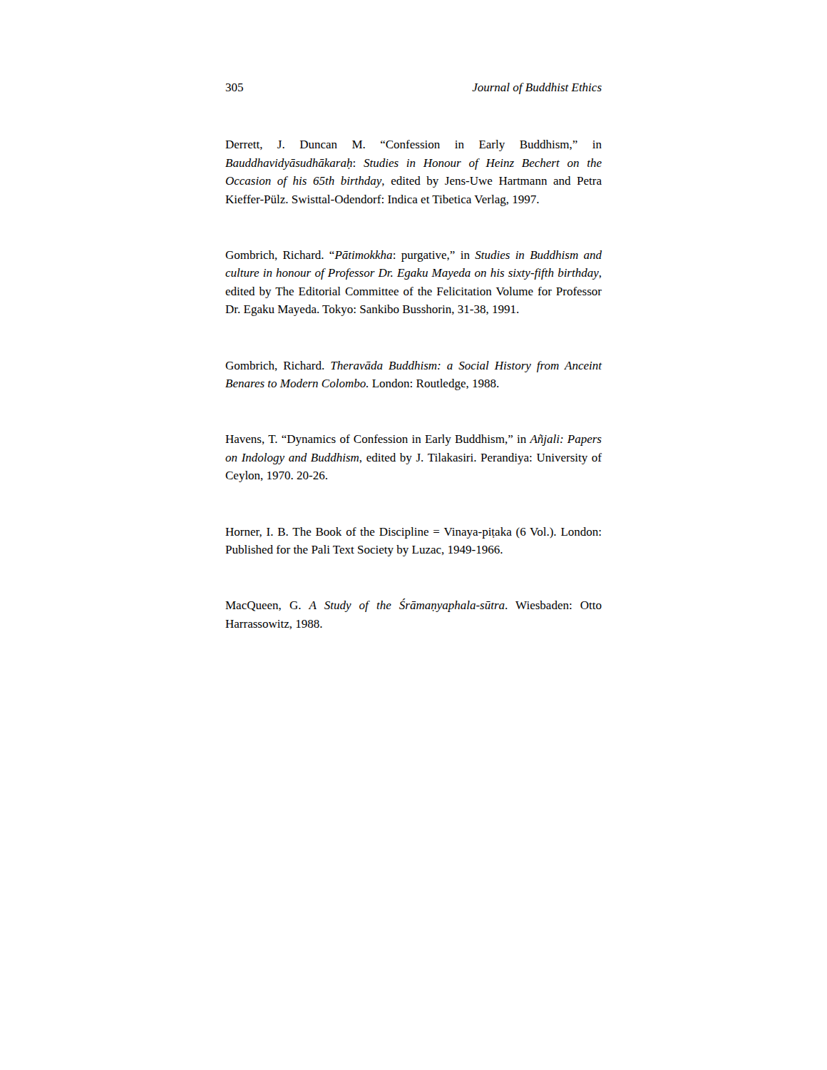305 Journal of Buddhist Ethics
Derrett, J. Duncan M. “Confession in Early Buddhism,” in Bauddhavidyāsudhākaraḥ: Studies in Honour of Heinz Bechert on the Occasion of his 65th birthday, edited by Jens-Uwe Hartmann and Petra Kieffer-Pülz. Swisttal-Odendorf: Indica et Tibetica Verlag, 1997.
Gombrich, Richard. “Pātimokkha: purgative,” in Studies in Buddhism and culture in honour of Professor Dr. Egaku Mayeda on his sixty-fifth birthday, edited by The Editorial Committee of the Felicitation Volume for Professor Dr. Egaku Mayeda. Tokyo: Sankibo Busshorin, 31-38, 1991.
Gombrich, Richard. Theravāda Buddhism: a Social History from Anceint Benares to Modern Colombo. London: Routledge, 1988.
Havens, T. “Dynamics of Confession in Early Buddhism,” in Añjali: Papers on Indology and Buddhism, edited by J. Tilakasiri. Perandiya: University of Ceylon, 1970. 20-26.
Horner, I. B. The Book of the Discipline = Vinaya-piṭaka (6 Vol.). London: Published for the Pali Text Society by Luzac, 1949-1966.
MacQueen, G. A Study of the Śrāmaṇyaphala-sūtra. Wiesbaden: Otto Harrassowitz, 1988.